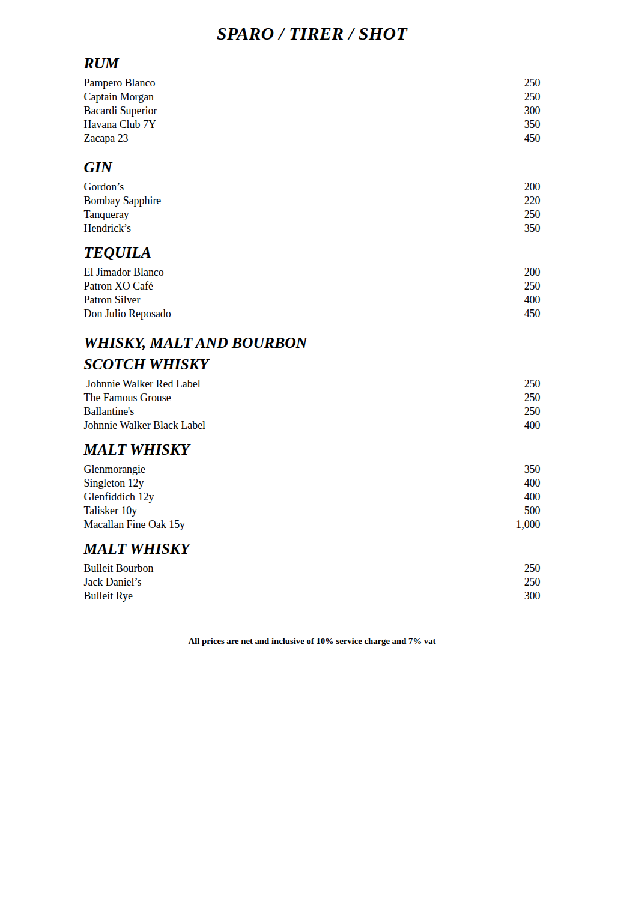SPARO / TIRER / SHOT
RUM
| Pampero Blanco | 250 |
| Captain Morgan | 250 |
| Bacardi Superior | 300 |
| Havana Club 7Y | 350 |
| Zacapa 23 | 450 |
GIN
| Gordon’s | 200 |
| Bombay Sapphire | 220 |
| Tanqueray | 250 |
| Hendrick’s | 350 |
TEQUILA
| El Jimador Blanco | 200 |
| Patron XO Café | 250 |
| Patron Silver | 400 |
| Don Julio Reposado | 450 |
WHISKY, MALT AND BOURBON
SCOTCH WHISKY
| Johnnie Walker Red Label | 250 |
| The Famous Grouse | 250 |
| Ballantine's | 250 |
| Johnnie Walker Black Label | 400 |
MALT WHISKY
| Glenmorangie | 350 |
| Singleton 12y | 400 |
| Glenfiddich 12y | 400 |
| Talisker 10y | 500 |
| Macallan Fine Oak 15y | 1,000 |
MALT WHISKY
| Bulleit Bourbon | 250 |
| Jack Daniel’s | 250 |
| Bulleit Rye | 300 |
All prices are net and inclusive of 10% service charge and 7% vat